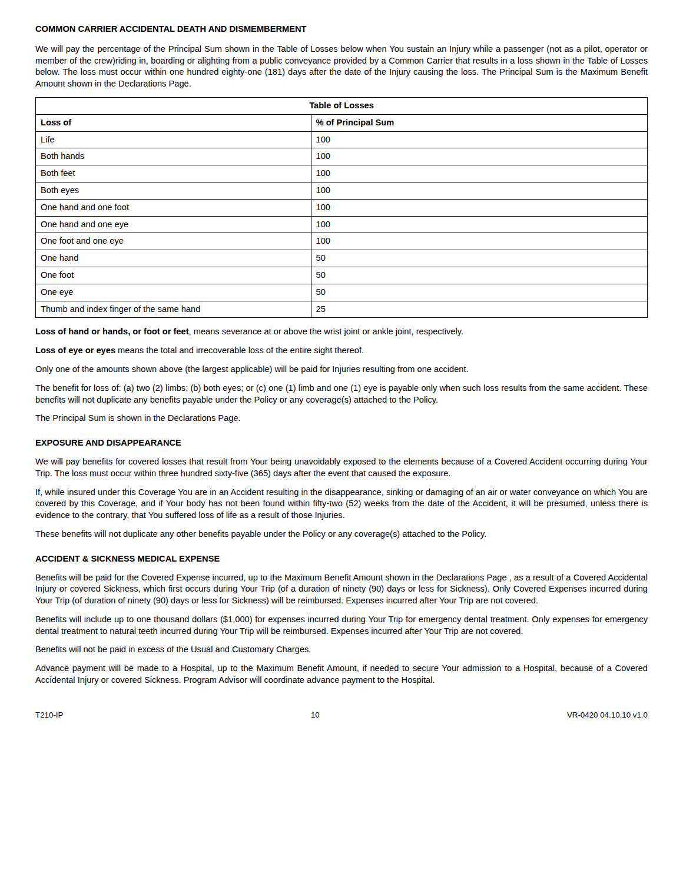COMMON CARRIER ACCIDENTAL DEATH AND DISMEMBERMENT
We will pay the percentage of the Principal Sum shown in the Table of Losses below when You sustain an Injury while a passenger (not as a pilot, operator or member of the crew)riding in, boarding or alighting from a public conveyance provided by a Common Carrier that results in a loss shown in the Table of Losses below. The loss must occur within one hundred eighty-one (181) days after the date of the Injury causing the loss. The Principal Sum is the Maximum Benefit Amount shown in the Declarations Page.
Table of Losses
| Loss of | % of Principal Sum |
| --- | --- |
| Life | 100 |
| Both hands | 100 |
| Both feet | 100 |
| Both eyes | 100 |
| One hand and one foot | 100 |
| One hand and one eye | 100 |
| One foot and one eye | 100 |
| One hand | 50 |
| One foot | 50 |
| One eye | 50 |
| Thumb and index finger of the same hand | 25 |
Loss of hand or hands, or foot or feet, means severance at or above the wrist joint or ankle joint, respectively.
Loss of eye or eyes means the total and irrecoverable loss of the entire sight thereof.
Only one of the amounts shown above (the largest applicable) will be paid for Injuries resulting from one accident.
The benefit for loss of: (a) two (2) limbs; (b) both eyes; or (c) one (1) limb and one (1) eye is payable only when such loss results from the same accident. These benefits will not duplicate any benefits payable under the Policy or any coverage(s) attached to the Policy.
The Principal Sum is shown in the Declarations Page.
EXPOSURE AND DISAPPEARANCE
We will pay benefits for covered losses that result from Your being unavoidably exposed to the elements because of a Covered Accident occurring during Your Trip. The loss must occur within three hundred sixty-five (365) days after the event that caused the exposure.
If, while insured under this Coverage You are in an Accident resulting in the disappearance, sinking or damaging of an air or water conveyance on which You are covered by this Coverage, and if Your body has not been found within fifty-two (52) weeks from the date of the Accident, it will be presumed, unless there is evidence to the contrary, that You suffered loss of life as a result of those Injuries.
These benefits will not duplicate any other benefits payable under the Policy or any coverage(s) attached to the Policy.
ACCIDENT & SICKNESS MEDICAL EXPENSE
Benefits will be paid for the Covered Expense incurred, up to the Maximum Benefit Amount shown in the Declarations Page , as a result of a Covered Accidental Injury or covered Sickness, which first occurs during Your Trip (of a duration of ninety (90) days or less for Sickness). Only Covered Expenses incurred during Your Trip (of duration of ninety (90) days or less for Sickness) will be reimbursed. Expenses incurred after Your Trip are not covered.
Benefits will include up to one thousand dollars ($1,000) for expenses incurred during Your Trip for emergency dental treatment. Only expenses for emergency dental treatment to natural teeth incurred during Your Trip will be reimbursed. Expenses incurred after Your Trip are not covered.
Benefits will not be paid in excess of the Usual and Customary Charges.
Advance payment will be made to a Hospital, up to the Maximum Benefit Amount, if needed to secure Your admission to a Hospital, because of a Covered Accidental Injury or covered Sickness. Program Advisor will coordinate advance payment to the Hospital.
T210-IP 10 VR-0420 04.10.10 v1.0